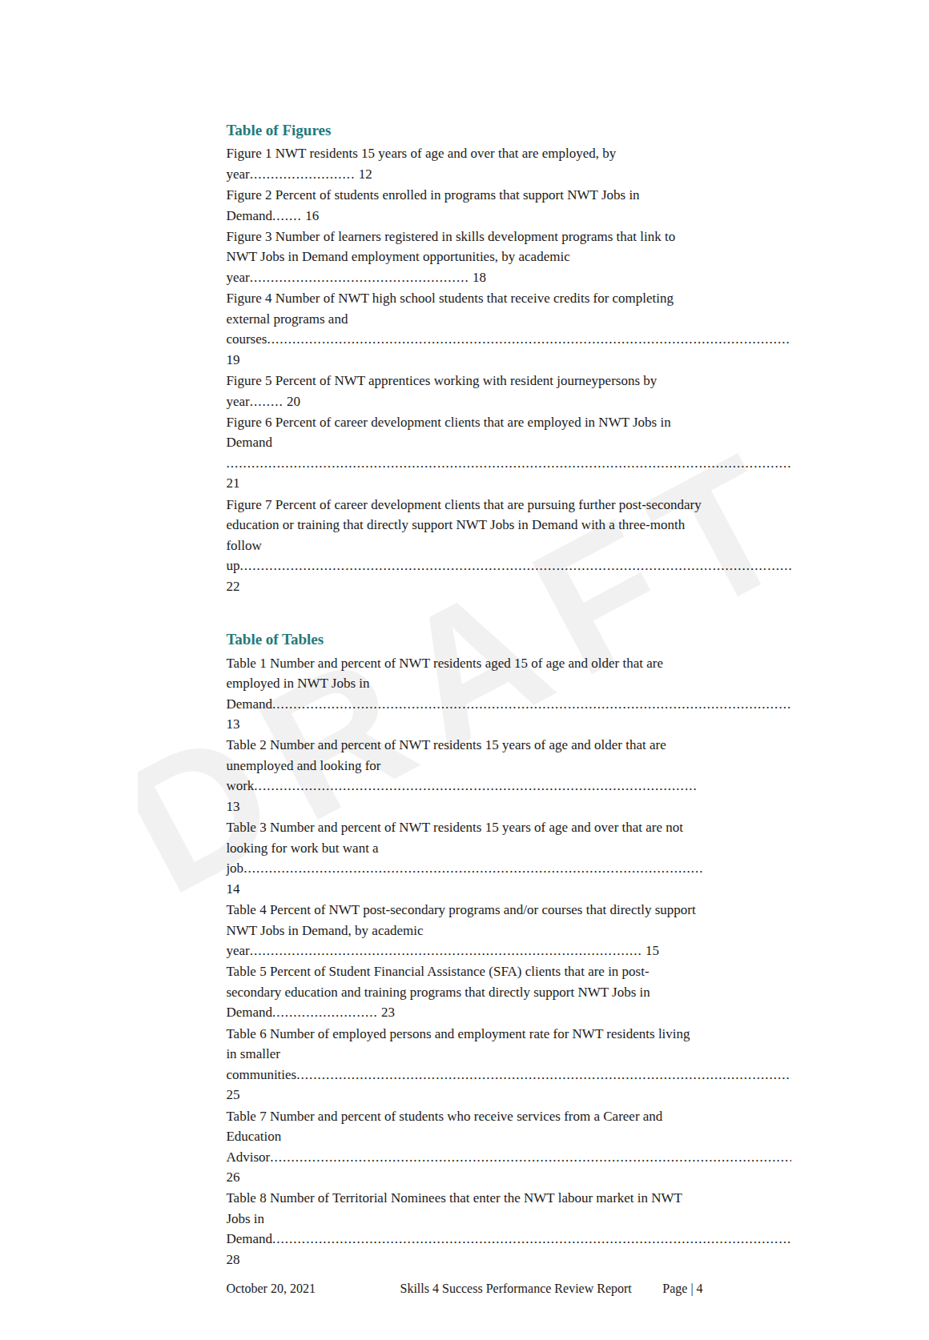DRAFT
Table of Figures
Figure 1 NWT residents 15 years of age and over that are employed, by year......................... 12
Figure 2 Percent of students enrolled in programs that support NWT Jobs in Demand....... 16
Figure 3 Number of learners registered in skills development programs that link to NWT Jobs in Demand employment opportunities, by academic year.................................................... 18
Figure 4 Number of NWT high school students that receive credits for completing external programs and courses................................................................................................................................. 19
Figure 5 Percent of NWT apprentices working with resident journeypersons by year........ 20
Figure 6 Percent of career development clients that are employed in NWT Jobs in Demand
......................................................................................................................................................................... 21
Figure 7 Percent of career development clients that are pursuing further post-secondary education or training that directly support NWT Jobs in Demand with a three-month follow up................................................................................................................................................................. 22
Table of Tables
Table 1 Number and percent of NWT residents aged 15 of age and older that are employed in NWT Jobs in Demand............................................................................................................................. 13
Table 2 Number and percent of NWT residents 15 years of age and older that are unemployed and looking for work......................................................................................................... 13
Table 3 Number and percent of NWT residents 15 years of age and over that are not looking for work but want a job............................................................................................................. 14
Table 4 Percent of NWT post-secondary programs and/or courses that directly support NWT Jobs in Demand, by academic year............................................................................................. 15
Table 5 Percent of Student Financial Assistance (SFA) clients that are in post-secondary education and training programs that directly support NWT Jobs in Demand......................... 23
Table 6 Number of employed persons and employment rate for NWT residents living in smaller communities......................................................................................................................... 25
Table 7 Number and percent of students who receive services from a Career and Education Advisor......................................................................................................................................................... 26
Table 8 Number of Territorial Nominees that enter the NWT labour market in NWT Jobs in Demand......................................................................................................................................................... 28
October 20, 2021
Skills 4 Success Performance Review Report
Page | 4